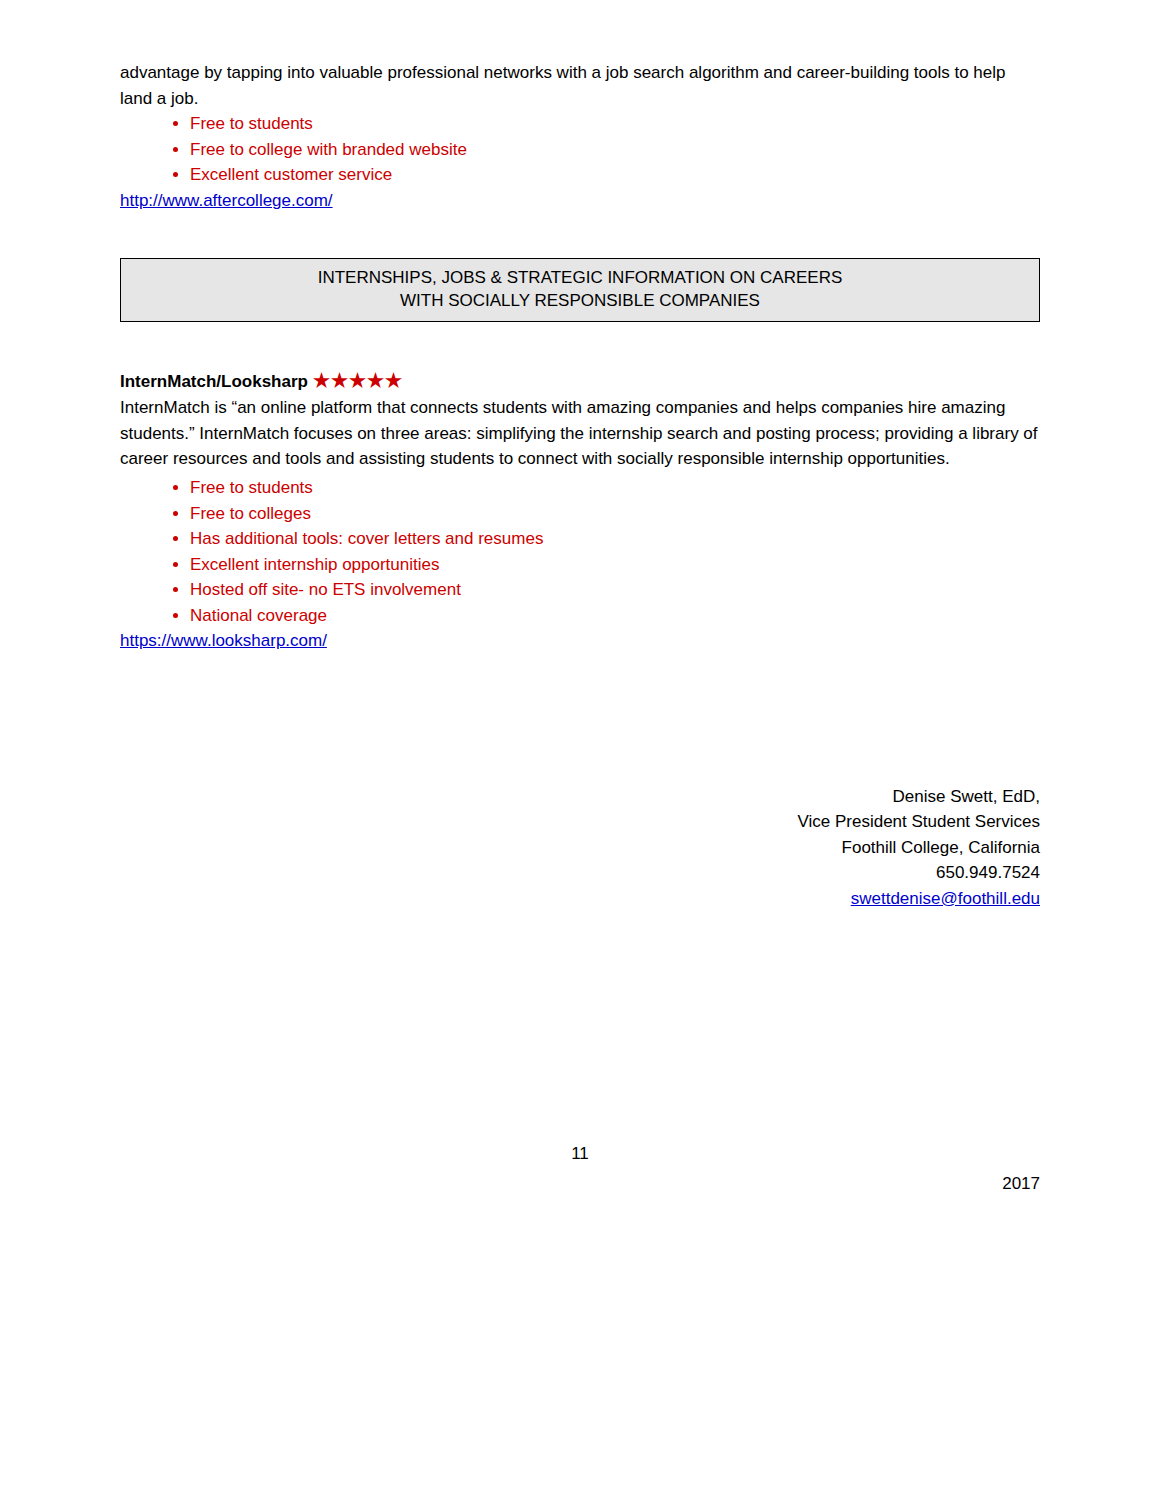advantage by tapping into valuable professional networks with a job search algorithm and career-building tools to help land a job.
Free to students
Free to college with branded website
Excellent customer service
http://www.aftercollege.com/
INTERNSHIPS, JOBS & STRATEGIC INFORMATION ON CAREERS
WITH SOCIALLY RESPONSIBLE COMPANIES
InternMatch/Looksharp ★★★★★
InternMatch is “an online platform that connects students with amazing companies and helps companies hire amazing students.” InternMatch focuses on three areas: simplifying the internship search and posting process; providing a library of career resources and tools and assisting students to connect with socially responsible internship opportunities.
Free to students
Free to colleges
Has additional tools: cover letters and resumes
Excellent internship opportunities
Hosted off site- no ETS involvement
National coverage
https://www.looksharp.com/
Denise Swett, EdD,
Vice President Student Services
Foothill College, California
650.949.7524
swettdenise@foothill.edu
11
2017